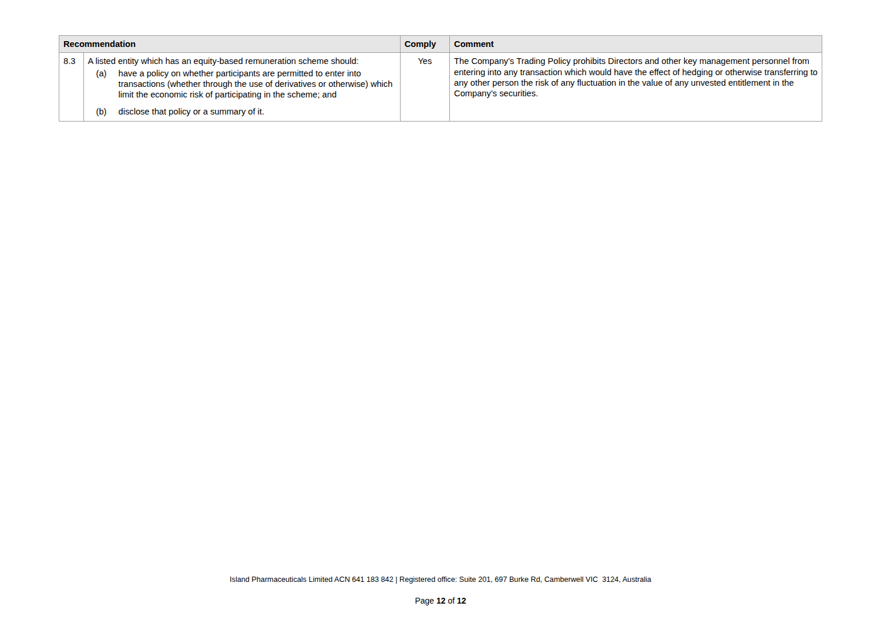| Recommendation | Comply | Comment |
| --- | --- | --- |
| 8.3 | A listed entity which has an equity-based remuneration scheme should: / (a) / have a policy on whether participants are permitted to enter into transactions (whether through the use of derivatives or otherwise) which limit the economic risk of participating in the scheme; and / / (b) / disclose that policy or a summary of it. / | Yes | The Company’s Trading Policy prohibits Directors and other key management personnel from entering into any transaction which would have the effect of hedging or otherwise transferring to any other person the risk of any fluctuation in the value of any unvested entitlement in the Company’s securities. |
Island Pharmaceuticals Limited ACN 641 183 842 | Registered office: Suite 201, 697 Burke Rd, Camberwell VIC 3124, Australia
Page 12 of 12